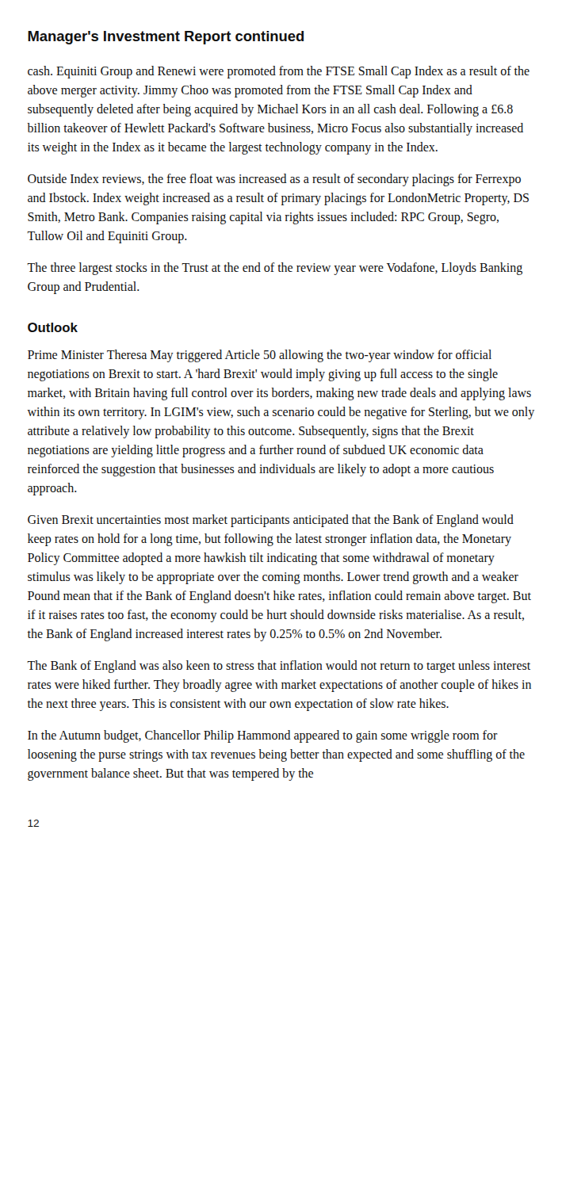Manager's Investment Report continued
cash. Equiniti Group and Renewi were promoted from the FTSE Small Cap Index as a result of the above merger activity. Jimmy Choo was promoted from the FTSE Small Cap Index and subsequently deleted after being acquired by Michael Kors in an all cash deal. Following a £6.8 billion takeover of Hewlett Packard's Software business, Micro Focus also substantially increased its weight in the Index as it became the largest technology company in the Index.
Outside Index reviews, the free float was increased as a result of secondary placings for Ferrexpo and Ibstock. Index weight increased as a result of primary placings for LondonMetric Property, DS Smith, Metro Bank. Companies raising capital via rights issues included: RPC Group, Segro, Tullow Oil and Equiniti Group.
The three largest stocks in the Trust at the end of the review year were Vodafone, Lloyds Banking Group and Prudential.
Outlook
Prime Minister Theresa May triggered Article 50 allowing the two-year window for official negotiations on Brexit to start. A 'hard Brexit' would imply giving up full access to the single market, with Britain having full control over its borders, making new trade deals and applying laws within its own territory. In LGIM's view, such a scenario could be negative for Sterling, but we only attribute a relatively low probability to this outcome. Subsequently, signs that the Brexit negotiations are yielding little progress and a further round of subdued UK economic data reinforced the suggestion that businesses and individuals are likely to adopt a more cautious approach.
Given Brexit uncertainties most market participants anticipated that the Bank of England would keep rates on hold for a long time, but following the latest stronger inflation data, the Monetary Policy Committee adopted a more hawkish tilt indicating that some withdrawal of monetary stimulus was likely to be appropriate over the coming months. Lower trend growth and a weaker Pound mean that if the Bank of England doesn't hike rates, inflation could remain above target. But if it raises rates too fast, the economy could be hurt should downside risks materialise. As a result, the Bank of England increased interest rates by 0.25% to 0.5% on 2nd November.
The Bank of England was also keen to stress that inflation would not return to target unless interest rates were hiked further. They broadly agree with market expectations of another couple of hikes in the next three years. This is consistent with our own expectation of slow rate hikes.
In the Autumn budget, Chancellor Philip Hammond appeared to gain some wriggle room for loosening the purse strings with tax revenues being better than expected and some shuffling of the government balance sheet. But that was tempered by the
12